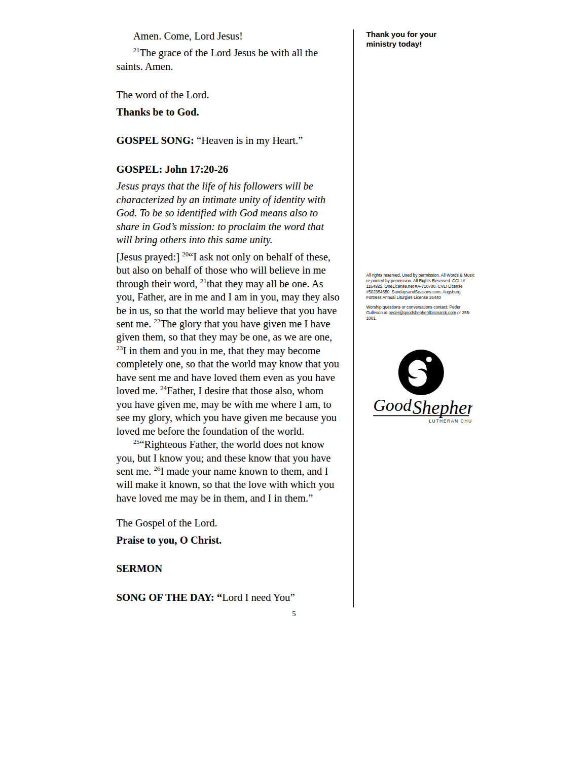Amen. Come, Lord Jesus!
21The grace of the Lord Jesus be with all the saints. Amen.
The word of the Lord.
Thanks be to God.
GOSPEL SONG: “Heaven is in my Heart.”
GOSPEL: John 17:20-26
Jesus prays that the life of his followers will be characterized by an intimate unity of identity with God. To be so identified with God means also to share in God’s mission: to proclaim the word that will bring others into this same unity.
[Jesus prayed:] 20“I ask not only on behalf of these, but also on behalf of those who will believe in me through their word, 21that they may all be one. As you, Father, are in me and I am in you, may they also be in us, so that the world may believe that you have sent me. 22The glory that you have given me I have given them, so that they may be one, as we are one, 23I in them and you in me, that they may become completely one, so that the world may know that you have sent me and have loved them even as you have loved me. 24Father, I desire that those also, whom you have given me, may be with me where I am, to see my glory, which you have given me because you loved me before the foundation of the world.
25“Righteous Father, the world does not know you, but I know you; and these know that you have sent me. 26I made your name known to them, and I will make it known, so that the love with which you have loved me may be in them, and I in them.”
The Gospel of the Lord.
Praise to you, O Christ.
SERMON
SONG OF THE DAY: “Lord I need You”
Thank you for your
ministry today!
All rights reserved. Used by permission. All Words & Music re-printed by permission. All Rights Reserved. CCLI # 1164925. OneLicense.net #A-710780. CVLI License #502354650. SundaysandSeasons.com. Augsburg Fortress Annual Liturgies License 26440
Worship questions or conversations contact: Peder Gulleson at peder@goodshepherdbismarck.com or 255-1001.
Good Shepherd LUTHERAN CHURCH
5